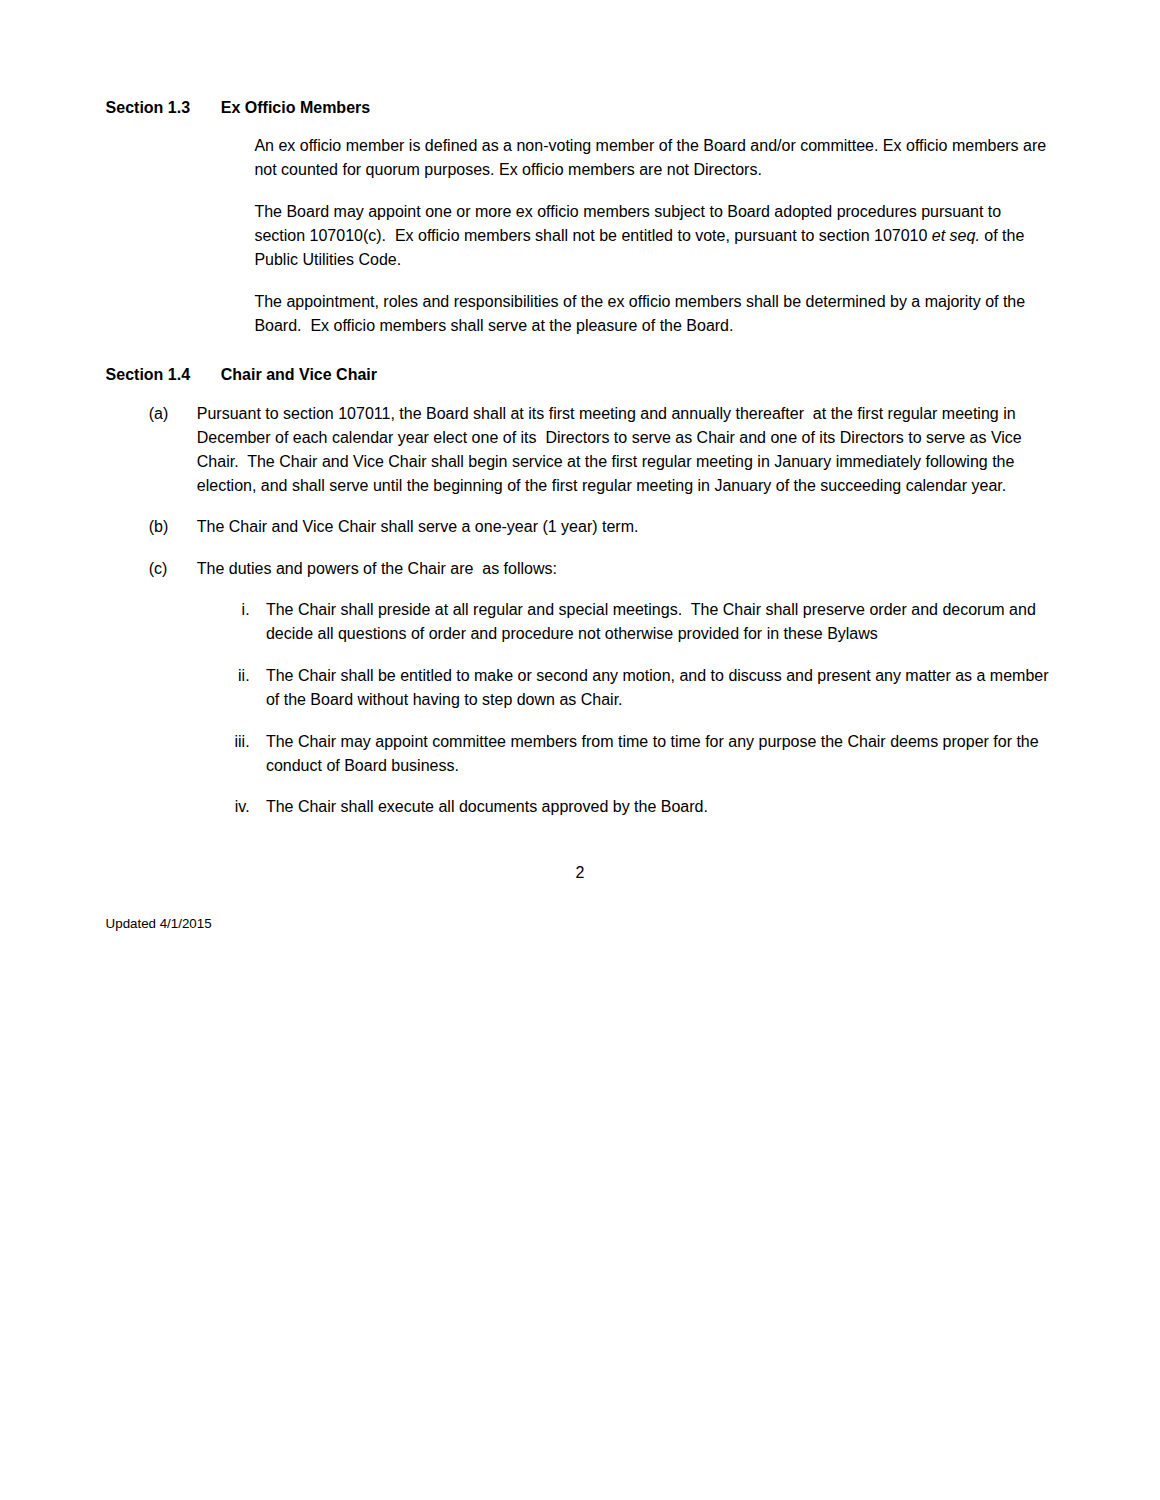Section 1.3 Ex Officio Members
An ex officio member is defined as a non-voting member of the Board and/or committee. Ex officio members are not counted for quorum purposes. Ex officio members are not Directors.
The Board may appoint one or more ex officio members subject to Board adopted procedures pursuant to section 107010(c). Ex officio members shall not be entitled to vote, pursuant to section 107010 et seq. of the Public Utilities Code.
The appointment, roles and responsibilities of the ex officio members shall be determined by a majority of the Board. Ex officio members shall serve at the pleasure of the Board.
Section 1.4 Chair and Vice Chair
(a) Pursuant to section 107011, the Board shall at its first meeting and annually thereafter at the first regular meeting in December of each calendar year elect one of its Directors to serve as Chair and one of its Directors to serve as Vice Chair. The Chair and Vice Chair shall begin service at the first regular meeting in January immediately following the election, and shall serve until the beginning of the first regular meeting in January of the succeeding calendar year.
(b) The Chair and Vice Chair shall serve a one-year (1 year) term.
(c) The duties and powers of the Chair are as follows:
i. The Chair shall preside at all regular and special meetings. The Chair shall preserve order and decorum and decide all questions of order and procedure not otherwise provided for in these Bylaws
ii. The Chair shall be entitled to make or second any motion, and to discuss and present any matter as a member of the Board without having to step down as Chair.
iii. The Chair may appoint committee members from time to time for any purpose the Chair deems proper for the conduct of Board business.
iv. The Chair shall execute all documents approved by the Board.
2
Updated 4/1/2015